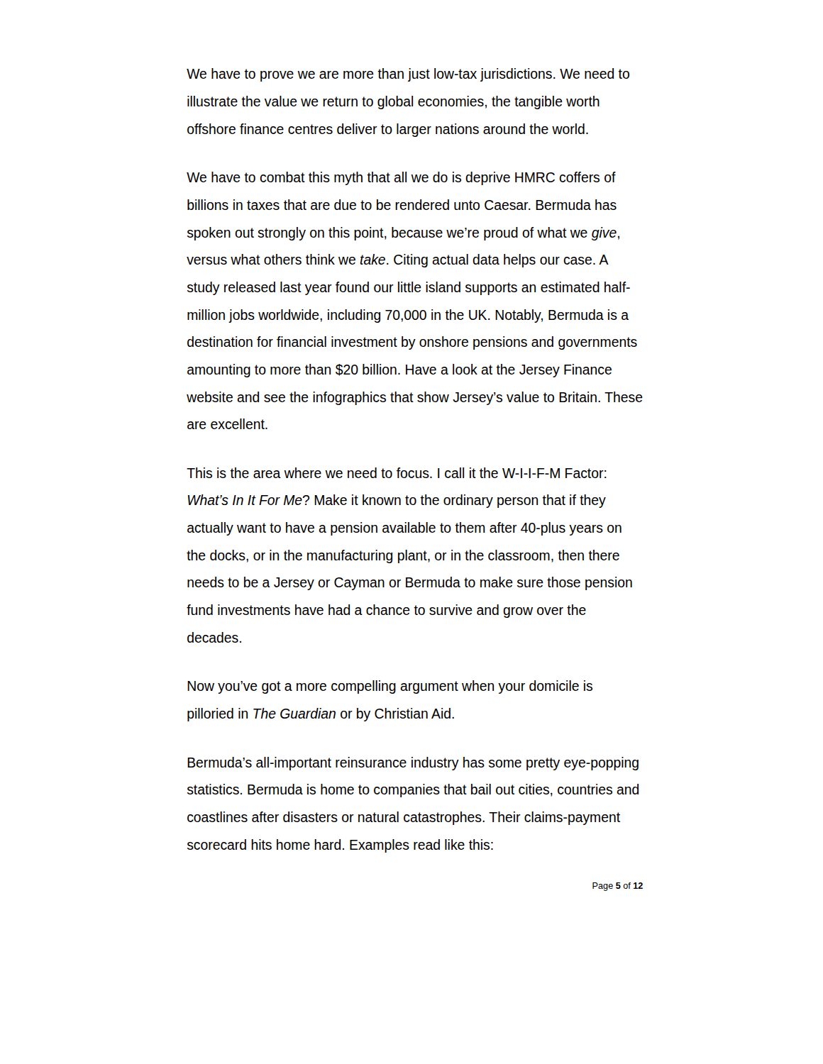We have to prove we are more than just low-tax jurisdictions. We need to illustrate the value we return to global economies, the tangible worth offshore finance centres deliver to larger nations around the world.
We have to combat this myth that all we do is deprive HMRC coffers of billions in taxes that are due to be rendered unto Caesar. Bermuda has spoken out strongly on this point, because we’re proud of what we give, versus what others think we take. Citing actual data helps our case. A study released last year found our little island supports an estimated half-million jobs worldwide, including 70,000 in the UK. Notably, Bermuda is a destination for financial investment by onshore pensions and governments amounting to more than $20 billion. Have a look at the Jersey Finance website and see the infographics that show Jersey’s value to Britain. These are excellent.
This is the area where we need to focus. I call it the W-I-I-F-M Factor: What’s In It For Me? Make it known to the ordinary person that if they actually want to have a pension available to them after 40-plus years on the docks, or in the manufacturing plant, or in the classroom, then there needs to be a Jersey or Cayman or Bermuda to make sure those pension fund investments have had a chance to survive and grow over the decades.
Now you’ve got a more compelling argument when your domicile is pilloried in The Guardian or by Christian Aid.
Bermuda’s all-important reinsurance industry has some pretty eye-popping statistics. Bermuda is home to companies that bail out cities, countries and coastlines after disasters or natural catastrophes. Their claims-payment scorecard hits home hard. Examples read like this:
Page 5 of 12